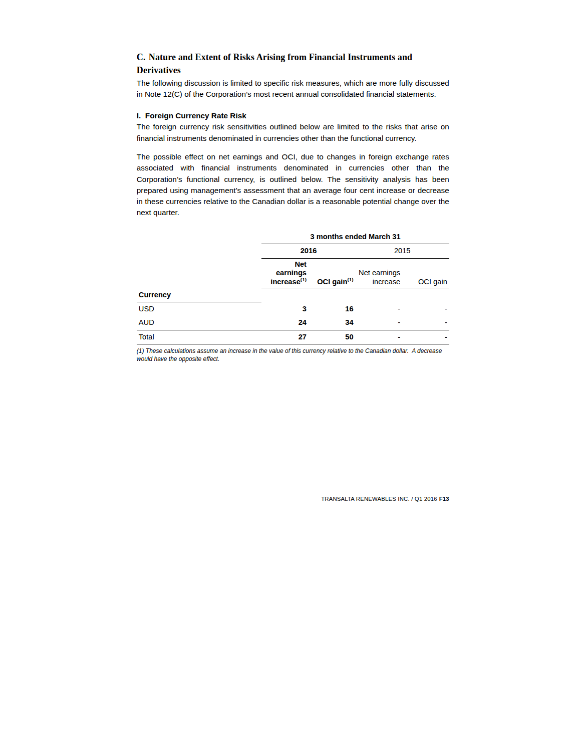C. Nature and Extent of Risks Arising from Financial Instruments and Derivatives
The following discussion is limited to specific risk measures, which are more fully discussed in Note 12(C) of the Corporation’s most recent annual consolidated financial statements.
I. Foreign Currency Rate Risk
The foreign currency risk sensitivities outlined below are limited to the risks that arise on financial instruments denominated in currencies other than the functional currency.
The possible effect on net earnings and OCI, due to changes in foreign exchange rates associated with financial instruments denominated in currencies other than the Corporation’s functional currency, is outlined below. The sensitivity analysis has been prepared using management’s assessment that an average four cent increase or decrease in these currencies relative to the Canadian dollar is a reasonable potential change over the next quarter.
| | 3 months ended March 31 |
| --- | --- |
| | 2016 | 2015 |
| | Net earnings increase (1) | OCI gain (1) | Net earnings increase | OCI gain |
| Currency | | | | |
| USD | 3 | 16 | - | - |
| AUD | 24 | 34 | - | - |
| Total | 27 | 50 | - | - |
(1) These calculations assume an increase in the value of this currency relative to the Canadian dollar. A decrease would have the opposite effect.
TRANSALTA RENEWABLES INC. / Q1 2016F13